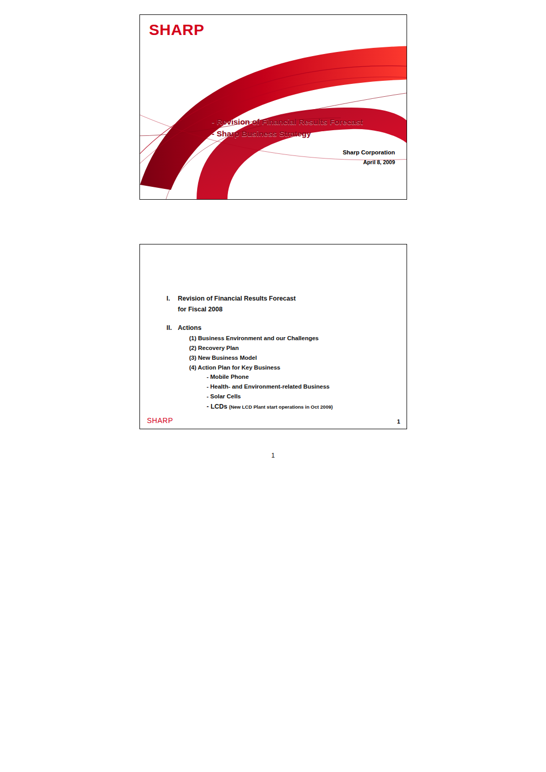SHARP
- Revision of Financial Results Forecast
- Sharp Business Strategy
Sharp Corporation
April 8, 2009
I. Revision of Financial Results Forecast
for Fiscal 2008
II. Actions
(1) Business Environment and our Challenges
(2) Recovery Plan
(3) New Business Model
(4) Action Plan for Key Business
- Mobile Phone
- Health- and Environment-related Business
- Solar Cells
- LCDs (New LCD Plant start operations in Oct 2009)
SHARP
1
1